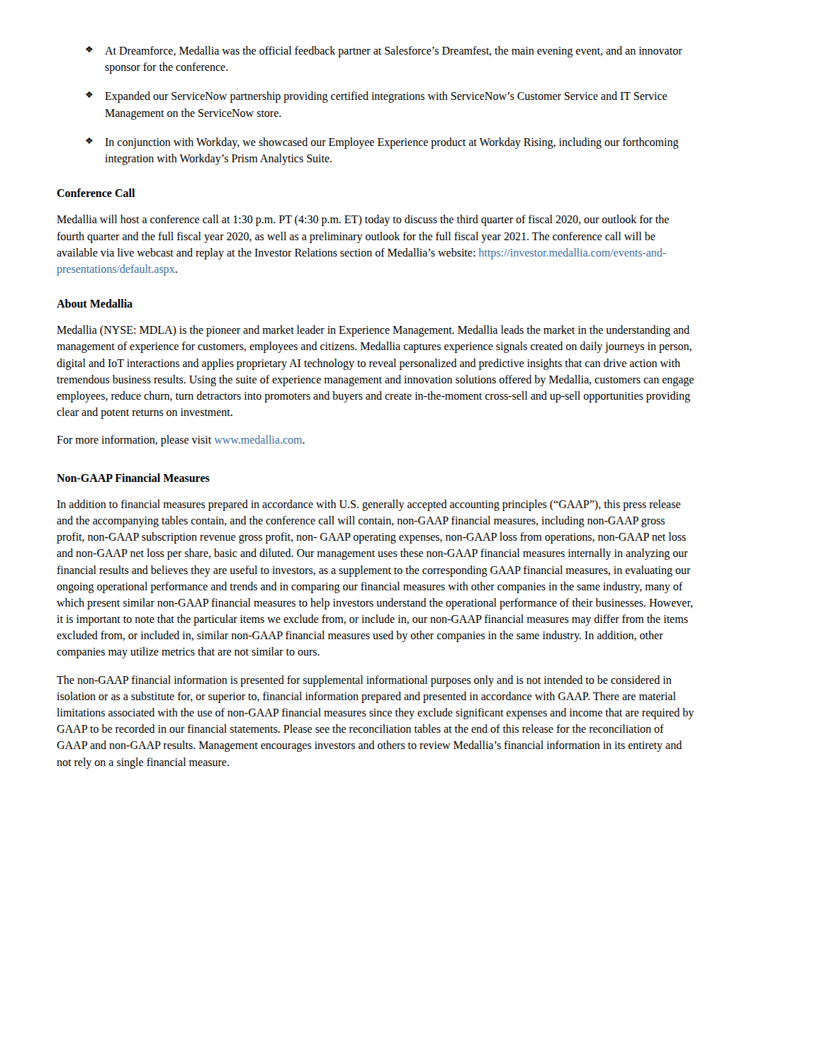At Dreamforce, Medallia was the official feedback partner at Salesforce’s Dreamfest, the main evening event, and an innovator sponsor for the conference.
Expanded our ServiceNow partnership providing certified integrations with ServiceNow’s Customer Service and IT Service Management on the ServiceNow store.
In conjunction with Workday, we showcased our Employee Experience product at Workday Rising, including our forthcoming integration with Workday’s Prism Analytics Suite.
Conference Call
Medallia will host a conference call at 1:30 p.m. PT (4:30 p.m. ET) today to discuss the third quarter of fiscal 2020, our outlook for the fourth quarter and the full fiscal year 2020, as well as a preliminary outlook for the full fiscal year 2021. The conference call will be available via live webcast and replay at the Investor Relations section of Medallia’s website: https://investor.medallia.com/events-and-presentations/default.aspx.
About Medallia
Medallia (NYSE: MDLA) is the pioneer and market leader in Experience Management. Medallia leads the market in the understanding and management of experience for customers, employees and citizens. Medallia captures experience signals created on daily journeys in person, digital and IoT interactions and applies proprietary AI technology to reveal personalized and predictive insights that can drive action with tremendous business results. Using the suite of experience management and innovation solutions offered by Medallia, customers can engage employees, reduce churn, turn detractors into promoters and buyers and create in-the-moment cross-sell and up-sell opportunities providing clear and potent returns on investment.
For more information, please visit www.medallia.com.
Non-GAAP Financial Measures
In addition to financial measures prepared in accordance with U.S. generally accepted accounting principles (“GAAP”), this press release and the accompanying tables contain, and the conference call will contain, non-GAAP financial measures, including non-GAAP gross profit, non-GAAP subscription revenue gross profit, non- GAAP operating expenses, non-GAAP loss from operations, non-GAAP net loss and non-GAAP net loss per share, basic and diluted. Our management uses these non-GAAP financial measures internally in analyzing our financial results and believes they are useful to investors, as a supplement to the corresponding GAAP financial measures, in evaluating our ongoing operational performance and trends and in comparing our financial measures with other companies in the same industry, many of which present similar non-GAAP financial measures to help investors understand the operational performance of their businesses. However, it is important to note that the particular items we exclude from, or include in, our non-GAAP financial measures may differ from the items excluded from, or included in, similar non-GAAP financial measures used by other companies in the same industry. In addition, other companies may utilize metrics that are not similar to ours.
The non-GAAP financial information is presented for supplemental informational purposes only and is not intended to be considered in isolation or as a substitute for, or superior to, financial information prepared and presented in accordance with GAAP. There are material limitations associated with the use of non-GAAP financial measures since they exclude significant expenses and income that are required by GAAP to be recorded in our financial statements. Please see the reconciliation tables at the end of this release for the reconciliation of GAAP and non-GAAP results. Management encourages investors and others to review Medallia’s financial information in its entirety and not rely on a single financial measure.